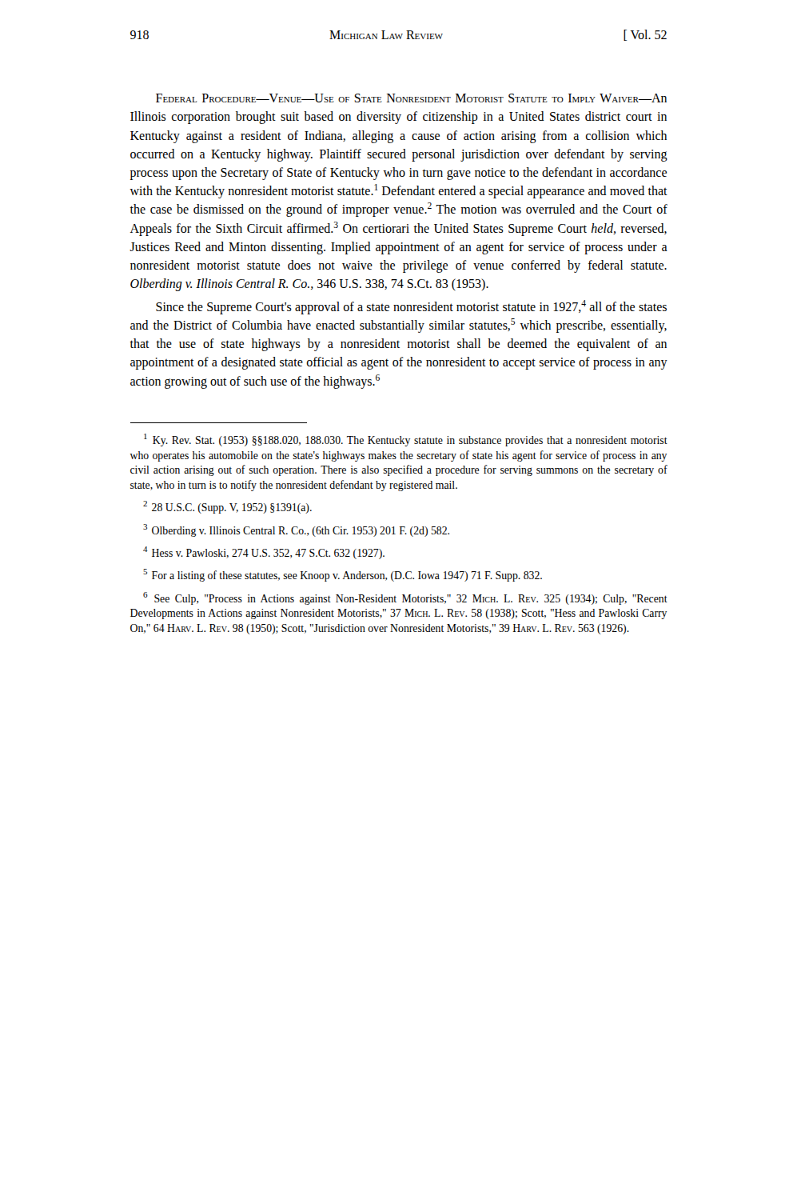918 Michigan Law Review [ Vol. 52
Federal Procedure—Venue—Use of State Nonresident Motorist Statute to Imply Waiver—An Illinois corporation brought suit based on diversity of citizenship in a United States district court in Kentucky against a resident of Indiana, alleging a cause of action arising from a collision which occurred on a Kentucky highway. Plaintiff secured personal jurisdiction over defendant by serving process upon the Secretary of State of Kentucky who in turn gave notice to the defendant in accordance with the Kentucky nonresident motorist statute.1 Defendant entered a special appearance and moved that the case be dismissed on the ground of improper venue.2 The motion was overruled and the Court of Appeals for the Sixth Circuit affirmed.3 On certiorari the United States Supreme Court held, reversed, Justices Reed and Minton dissenting. Implied appointment of an agent for service of process under a nonresident motorist statute does not waive the privilege of venue conferred by federal statute. Olberding v. Illinois Central R. Co., 346 U.S. 338, 74 S.Ct. 83 (1953).
Since the Supreme Court's approval of a state nonresident motorist statute in 1927,4 all of the states and the District of Columbia have enacted substantially similar statutes,5 which prescribe, essentially, that the use of state highways by a nonresident motorist shall be deemed the equivalent of an appointment of a designated state official as agent of the nonresident to accept service of process in any action growing out of such use of the highways.6
1 Ky. Rev. Stat. (1953) §§188.020, 188.030. The Kentucky statute in substance provides that a nonresident motorist who operates his automobile on the state's highways makes the secretary of state his agent for service of process in any civil action arising out of such operation. There is also specified a procedure for serving summons on the secretary of state, who in turn is to notify the nonresident defendant by registered mail.
2 28 U.S.C. (Supp. V, 1952) §1391(a).
3 Olberding v. Illinois Central R. Co., (6th Cir. 1953) 201 F. (2d) 582.
4 Hess v. Pawloski, 274 U.S. 352, 47 S.Ct. 632 (1927).
5 For a listing of these statutes, see Knoop v. Anderson, (D.C. Iowa 1947) 71 F. Supp. 832.
6 See Culp, "Process in Actions against Non-Resident Motorists," 32 Mich. L. Rev. 325 (1934); Culp, "Recent Developments in Actions against Nonresident Motorists," 37 Mich. L. Rev. 58 (1938); Scott, "Hess and Pawloski Carry On," 64 Harv. L. Rev. 98 (1950); Scott, "Jurisdiction over Nonresident Motorists," 39 Harv. L. Rev. 563 (1926).